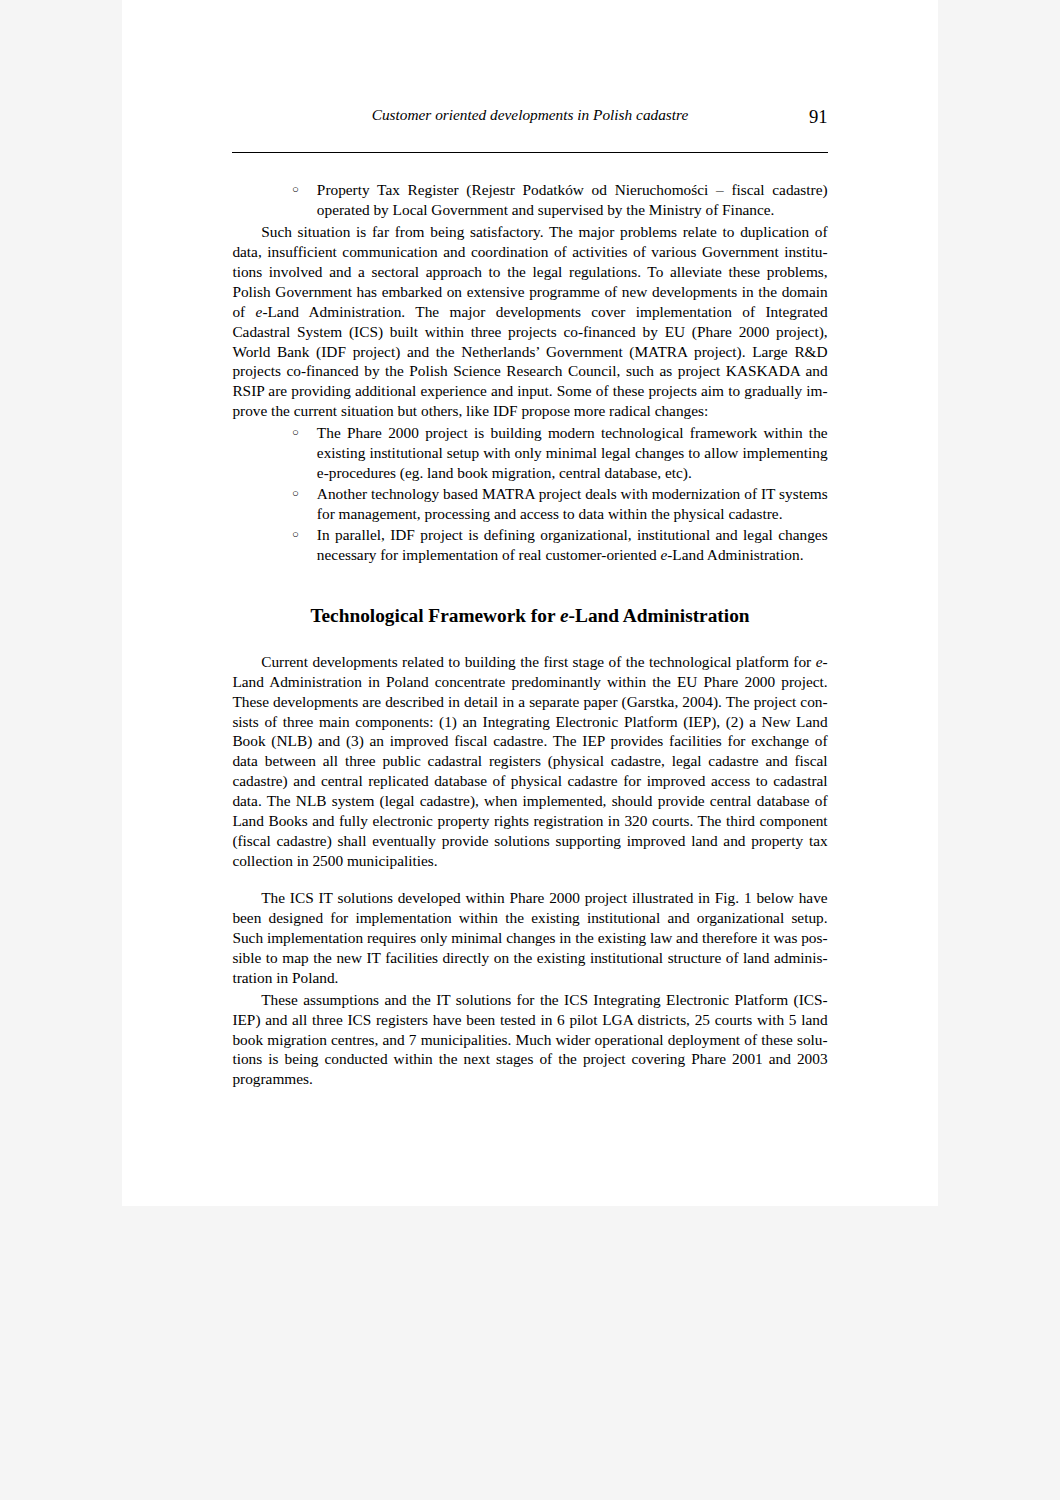Customer oriented developments in Polish cadastre 91
Property Tax Register (Rejestr Podatków od Nieruchomości – fiscal cadastre) operated by Local Government and supervised by the Ministry of Finance.
Such situation is far from being satisfactory. The major problems relate to duplication of data, insufficient communication and coordination of activities of various Government institutions involved and a sectoral approach to the legal regulations. To alleviate these problems, Polish Government has embarked on extensive programme of new developments in the domain of e-Land Administration. The major developments cover implementation of Integrated Cadastral System (ICS) built within three projects co-financed by EU (Phare 2000 project), World Bank (IDF project) and the Netherlands’ Government (MATRA project). Large R&D projects co-financed by the Polish Science Research Council, such as project KASKADA and RSIP are providing additional experience and input. Some of these projects aim to gradually improve the current situation but others, like IDF propose more radical changes:
The Phare 2000 project is building modern technological framework within the existing institutional setup with only minimal legal changes to allow implementing e-procedures (eg. land book migration, central database, etc).
Another technology based MATRA project deals with modernization of IT systems for management, processing and access to data within the physical cadastre.
In parallel, IDF project is defining organizational, institutional and legal changes necessary for implementation of real customer-oriented e-Land Administration.
Technological Framework for e-Land Administration
Current developments related to building the first stage of the technological platform for e-Land Administration in Poland concentrate predominantly within the EU Phare 2000 project. These developments are described in detail in a separate paper (Garstka, 2004). The project consists of three main components: (1) an Integrating Electronic Platform (IEP), (2) a New Land Book (NLB) and (3) an improved fiscal cadastre. The IEP provides facilities for exchange of data between all three public cadastral registers (physical cadastre, legal cadastre and fiscal cadastre) and central replicated database of physical cadastre for improved access to cadastral data. The NLB system (legal cadastre), when implemented, should provide central database of Land Books and fully electronic property rights registration in 320 courts. The third component (fiscal cadastre) shall eventually provide solutions supporting improved land and property tax collection in 2500 municipalities.
The ICS IT solutions developed within Phare 2000 project illustrated in Fig. 1 below have been designed for implementation within the existing institutional and organizational setup. Such implementation requires only minimal changes in the existing law and therefore it was possible to map the new IT facilities directly on the existing institutional structure of land administration in Poland.
These assumptions and the IT solutions for the ICS Integrating Electronic Platform (ICS-IEP) and all three ICS registers have been tested in 6 pilot LGA districts, 25 courts with 5 land book migration centres, and 7 municipalities. Much wider operational deployment of these solutions is being conducted within the next stages of the project covering Phare 2001 and 2003 programmes.